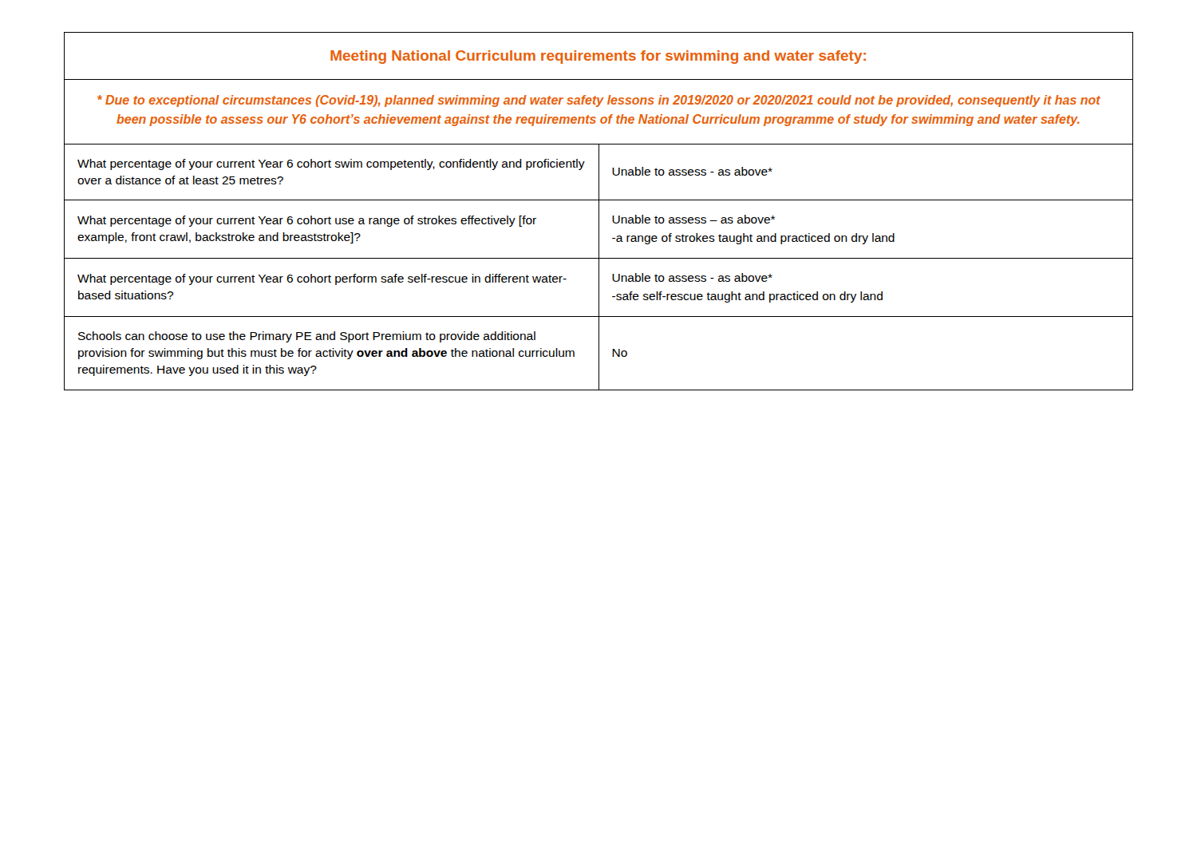| Meeting National Curriculum requirements for swimming and water safety: |
| * Due to exceptional circumstances (Covid-19), planned swimming and water safety lessons in 2019/2020 or 2020/2021 could not be provided, consequently it has not been possible to assess our Y6 cohort’s achievement against the requirements of the National Curriculum programme of study for swimming and water safety. |
| What percentage of your current Year 6 cohort swim competently, confidently and proficiently over a distance of at least 25 metres? | Unable to assess - as above* |
| What percentage of your current Year 6 cohort use a range of strokes effectively [for example, front crawl, backstroke and breaststroke]? | Unable to assess – as above* -a range of strokes taught and practiced on dry land |
| What percentage of your current Year 6 cohort perform safe self-rescue in different water-based situations? | Unable to assess - as above* -safe self-rescue taught and practiced on dry land |
| Schools can choose to use the Primary PE and Sport Premium to provide additional provision for swimming but this must be for activity over and above the national curriculum requirements. Have you used it in this way? | No |